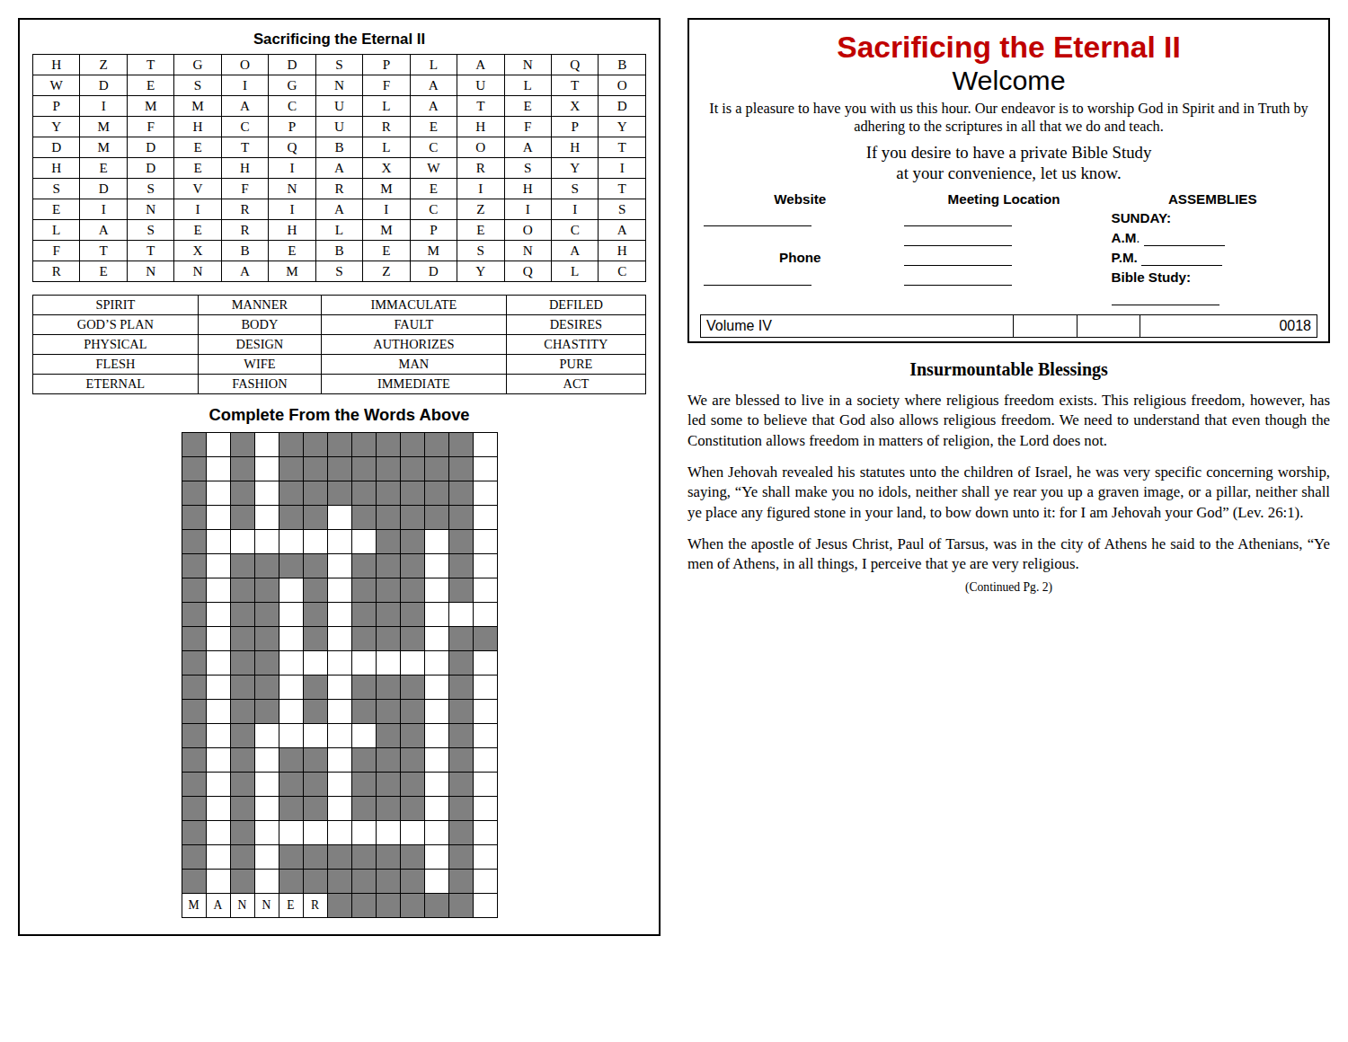Sacrificing the Eternal II
| H | Z | T | G | O | D | S | P | L | A | N | Q | B |
| W | D | E | S | I | G | N | F | A | U | L | T | O |
| P | I | M | M | A | C | U | L | A | T | E | X | D |
| Y | M | F | H | C | P | U | R | E | H | F | P | Y |
| D | M | D | E | T | Q | B | L | C | O | A | H | T |
| H | E | D | E | H | I | A | X | W | R | S | Y | I |
| S | D | S | V | F | N | R | M | E | I | H | S | T |
| E | I | N | I | R | I | A | I | C | Z | I | I | S |
| L | A | S | E | R | H | L | M | P | E | O | C | A |
| F | T | T | X | B | E | B | E | M | S | N | A | H |
| R | E | N | N | A | M | S | Z | D | Y | Q | L | C |
| SPIRIT | MANNER | IMMACULATE | DEFILED |
| GOD’S PLAN | BODY | FAULT | DESIRES |
| PHYSICAL | DESIGN | AUTHORIZES | CHASTITY |
| FLESH | WIFE | MAN | PURE |
| ETERNAL | FASHION | IMMEDIATE | ACT |
Complete From the Words Above
| M | A | N | N | E | R | | | | | | | |
Sacrificing the Eternal II
Welcome
It is a pleasure to have you with us this hour. Our endeavor is to worship God in Spirit and in Truth by adhering to the scriptures in all that we do and teach. If you desire to have a private Bible Study
at your convenience, let us know.
| Website | Meeting Location | ASSEMBLIES |
| | | SUNDAY: |
| | | A.M . |
| Phone | | P.M. |
| | | Bible Study: |
| Volume IV | | | 0018 |
Insurmountable Blessings
We are blessed to live in a society where religious freedom exists. This religious freedom, however, has led some to believe that God also allows religious freedom. We need to understand that even though the Constitution allows freedom in matters of religion, the Lord does not.
When Jehovah revealed his statutes unto the children of Israel, he was very specific concerning worship, saying, “Ye shall make you no idols, neither shall ye rear you up a graven image, or a pillar, neither shall ye place any figured stone in your land, to bow down unto it: for I am Jehovah your God” (Lev. 26:1).
When the apostle of Jesus Christ, Paul of Tarsus, was in the city of Athens he said to the Athenians, “Ye men of Athens, in all things, I perceive that ye are very religious.
(Continued Pg. 2)